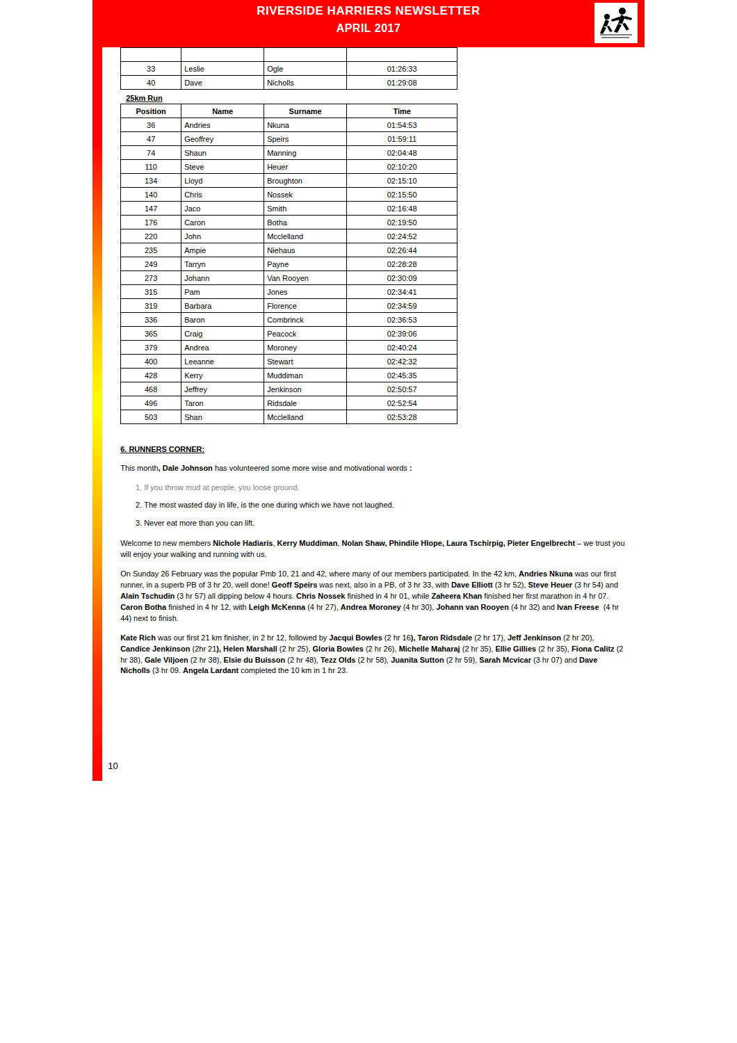RIVERSIDE HARRIERS NEWSLETTER
APRIL 2017
| 33 | Leslie | Ogle | 01:26:33 |
| 40 | Dave | Nicholls | 01:29:08 |
25km Run
| Position | Name | Surname | Time |
| --- | --- | --- | --- |
| 36 | Andries | Nkuna | 01:54:53 |
| 47 | Geoffrey | Speirs | 01:59:11 |
| 74 | Shaun | Manning | 02:04:48 |
| 110 | Steve | Heuer | 02:10:20 |
| 134 | Lloyd | Broughton | 02:15:10 |
| 140 | Chris | Nossek | 02:15:50 |
| 147 | Jaco | Smith | 02:16:48 |
| 176 | Caron | Botha | 02:19:50 |
| 220 | John | Mcclelland | 02:24:52 |
| 235 | Ampie | Niehaus | 02:26:44 |
| 249 | Tarryn | Payne | 02:28:28 |
| 273 | Johann | Van Rooyen | 02:30:09 |
| 315 | Pam | Jones | 02:34:41 |
| 319 | Barbara | Florence | 02:34:59 |
| 336 | Baron | Combrinck | 02:36:53 |
| 365 | Craig | Peacock | 02:39:06 |
| 379 | Andrea | Moroney | 02:40:24 |
| 400 | Leeanne | Stewart | 02:42:32 |
| 428 | Kerry | Muddiman | 02:45:35 |
| 468 | Jeffrey | Jenkinson | 02:50:57 |
| 496 | Taron | Ridsdale | 02:52:54 |
| 503 | Shan | Mcclelland | 02:53:28 |
6. RUNNERS CORNER:
This month, Dale Johnson has volunteered some more wise and motivational words :
If you throw mud at people, you loose ground.
The most wasted day in life, is the one during which we have not laughed.
Never eat more than you can lift.
Welcome to new members Nichole Hadiaris, Kerry Muddiman, Nolan Shaw, Phindile Hlope, Laura Tschirpig, Pieter Engelbrecht – we trust you will enjoy your walking and running with us.
On Sunday 26 February was the popular Pmb 10, 21 and 42, where many of our members participated. In the 42 km, Andries Nkuna was our first runner, in a superb PB of 3 hr 20, well done! Geoff Speirs was next, also in a PB, of 3 hr 33, with Dave Elliott (3 hr 52), Steve Heuer (3 hr 54) and Alain Tschudin (3 hr 57) all dipping below 4 hours. Chris Nossek finished in 4 hr 01, while Zaheera Khan finished her first marathon in 4 hr 07. Caron Botha finished in 4 hr 12, with Leigh McKenna (4 hr 27), Andrea Moroney (4 hr 30), Johann van Rooyen (4 hr 32) and Ivan Freese (4 hr 44) next to finish.
Kate Rich was our first 21 km finisher, in 2 hr 12, followed by Jacqui Bowles (2 hr 16), Taron Ridsdale (2 hr 17), Jeff Jenkinson (2 hr 20), Candice Jenkinson (2hr 21), Helen Marshall (2 hr 25), Gloria Bowles (2 hr 26), Michelle Maharaj (2 hr 35), Ellie Gillies (2 hr 35), Fiona Calitz (2 hr 38), Gale Viljoen (2 hr 38), Elsie du Buisson (2 hr 48), Tezz Olds (2 hr 58), Juanita Sutton (2 hr 59), Sarah Mcvicar (3 hr 07) and Dave Nicholls (3 hr 09. Angela Lardant completed the 10 km in 1 hr 23.
10